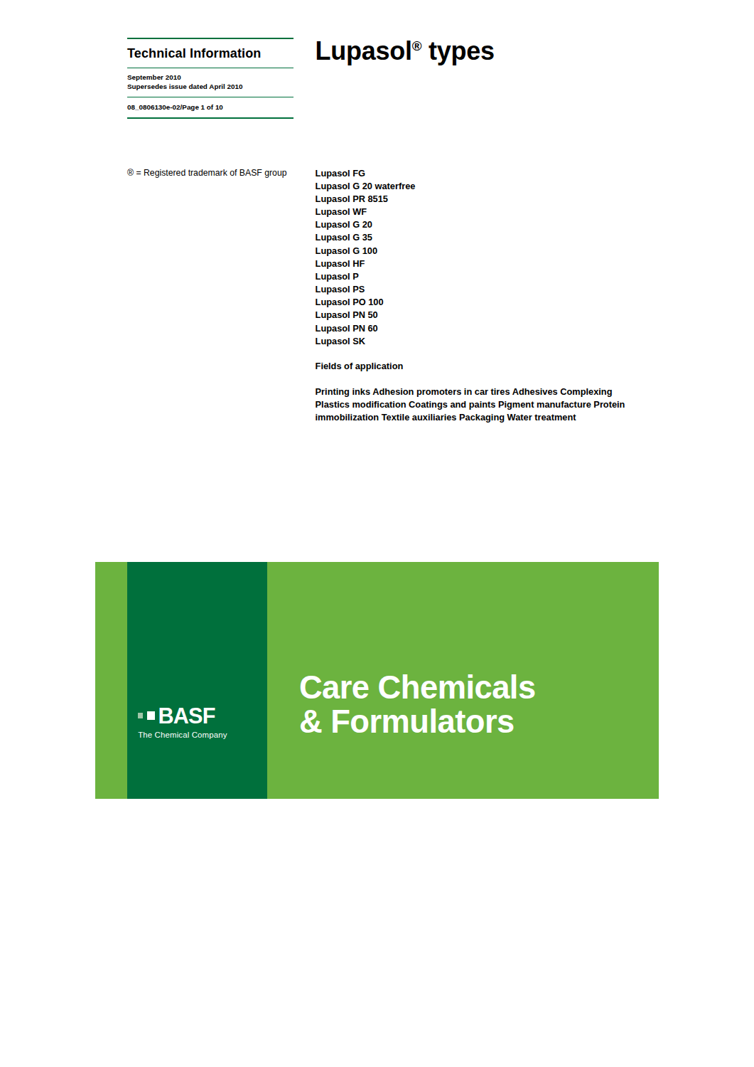Technical Information
September 2010
Supersedes issue dated April 2010
08_0806130e-02/Page 1 of 10
Lupasol® types
® = Registered trademark of BASF group
Lupasol FG
Lupasol G 20 waterfree
Lupasol PR 8515
Lupasol WF
Lupasol G 20
Lupasol G 35
Lupasol G 100
Lupasol HF
Lupasol P
Lupasol PS
Lupasol PO 100
Lupasol PN 50
Lupasol PN 60
Lupasol SK
Fields of application
Printing inks Adhesion promoters in car tires Adhesives Complexing Plastics modification Coatings and paints Pigment manufacture Protein immobilization Textile auxiliaries Packaging Water treatment
BASF
The Chemical Company
Care Chemicals
& Formulators